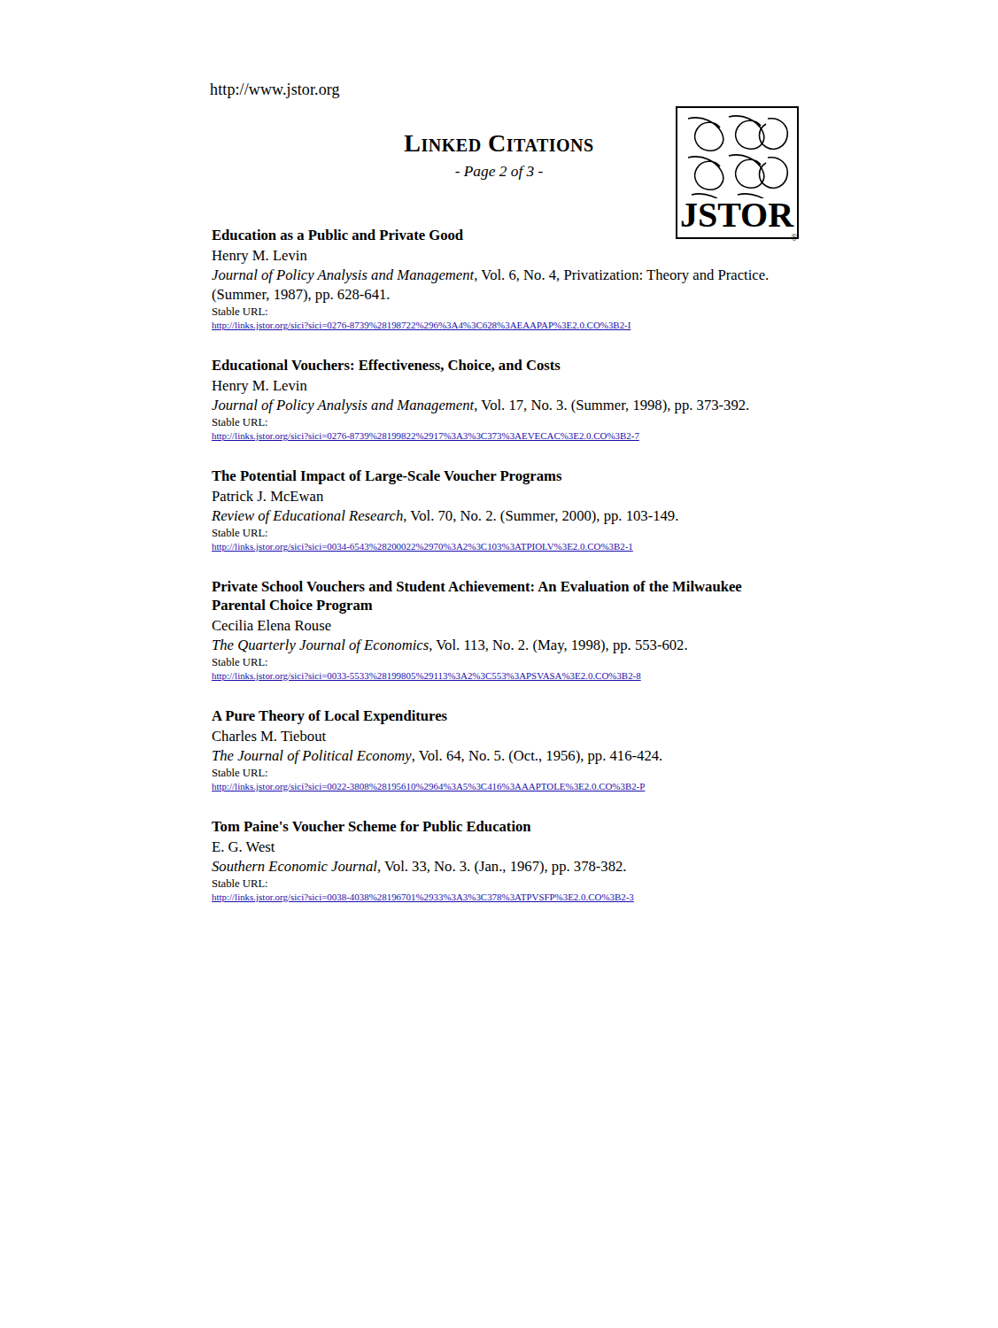http://www.jstor.org
JSTOR
®
Linked Citations
- Page 2 of 3 -
Education as a Public and Private Good
Henry M. Levin
Journal of Policy Analysis and Management, Vol. 6, No. 4, Privatization: Theory and Practice. (Summer, 1987), pp. 628-641.
Stable URL:
http://links.jstor.org/sici?sici=0276-8739%28198722%296%3A4%3C628%3AEAAPAP%3E2.0.CO%3B2-I
Educational Vouchers: Effectiveness, Choice, and Costs
Henry M. Levin
Journal of Policy Analysis and Management, Vol. 17, No. 3. (Summer, 1998), pp. 373-392.
Stable URL:
http://links.jstor.org/sici?sici=0276-8739%28199822%2917%3A3%3C373%3AEVECAC%3E2.0.CO%3B2-7
The Potential Impact of Large-Scale Voucher Programs
Patrick J. McEwan
Review of Educational Research, Vol. 70, No. 2. (Summer, 2000), pp. 103-149.
Stable URL:
http://links.jstor.org/sici?sici=0034-6543%28200022%2970%3A2%3C103%3ATPIOLV%3E2.0.CO%3B2-1
Private School Vouchers and Student Achievement: An Evaluation of the Milwaukee Parental Choice Program
Cecilia Elena Rouse
The Quarterly Journal of Economics, Vol. 113, No. 2. (May, 1998), pp. 553-602.
Stable URL:
http://links.jstor.org/sici?sici=0033-5533%28199805%29113%3A2%3C553%3APSVASA%3E2.0.CO%3B2-8
A Pure Theory of Local Expenditures
Charles M. Tiebout
The Journal of Political Economy, Vol. 64, No. 5. (Oct., 1956), pp. 416-424.
Stable URL:
http://links.jstor.org/sici?sici=0022-3808%28195610%2964%3A5%3C416%3AAAPTOLE%3E2.0.CO%3B2-P
Tom Paine's Voucher Scheme for Public Education
E. G. West
Southern Economic Journal, Vol. 33, No. 3. (Jan., 1967), pp. 378-382.
Stable URL:
http://links.jstor.org/sici?sici=0038-4038%28196701%2933%3A3%3C378%3ATPVSFP%3E2.0.CO%3B2-3